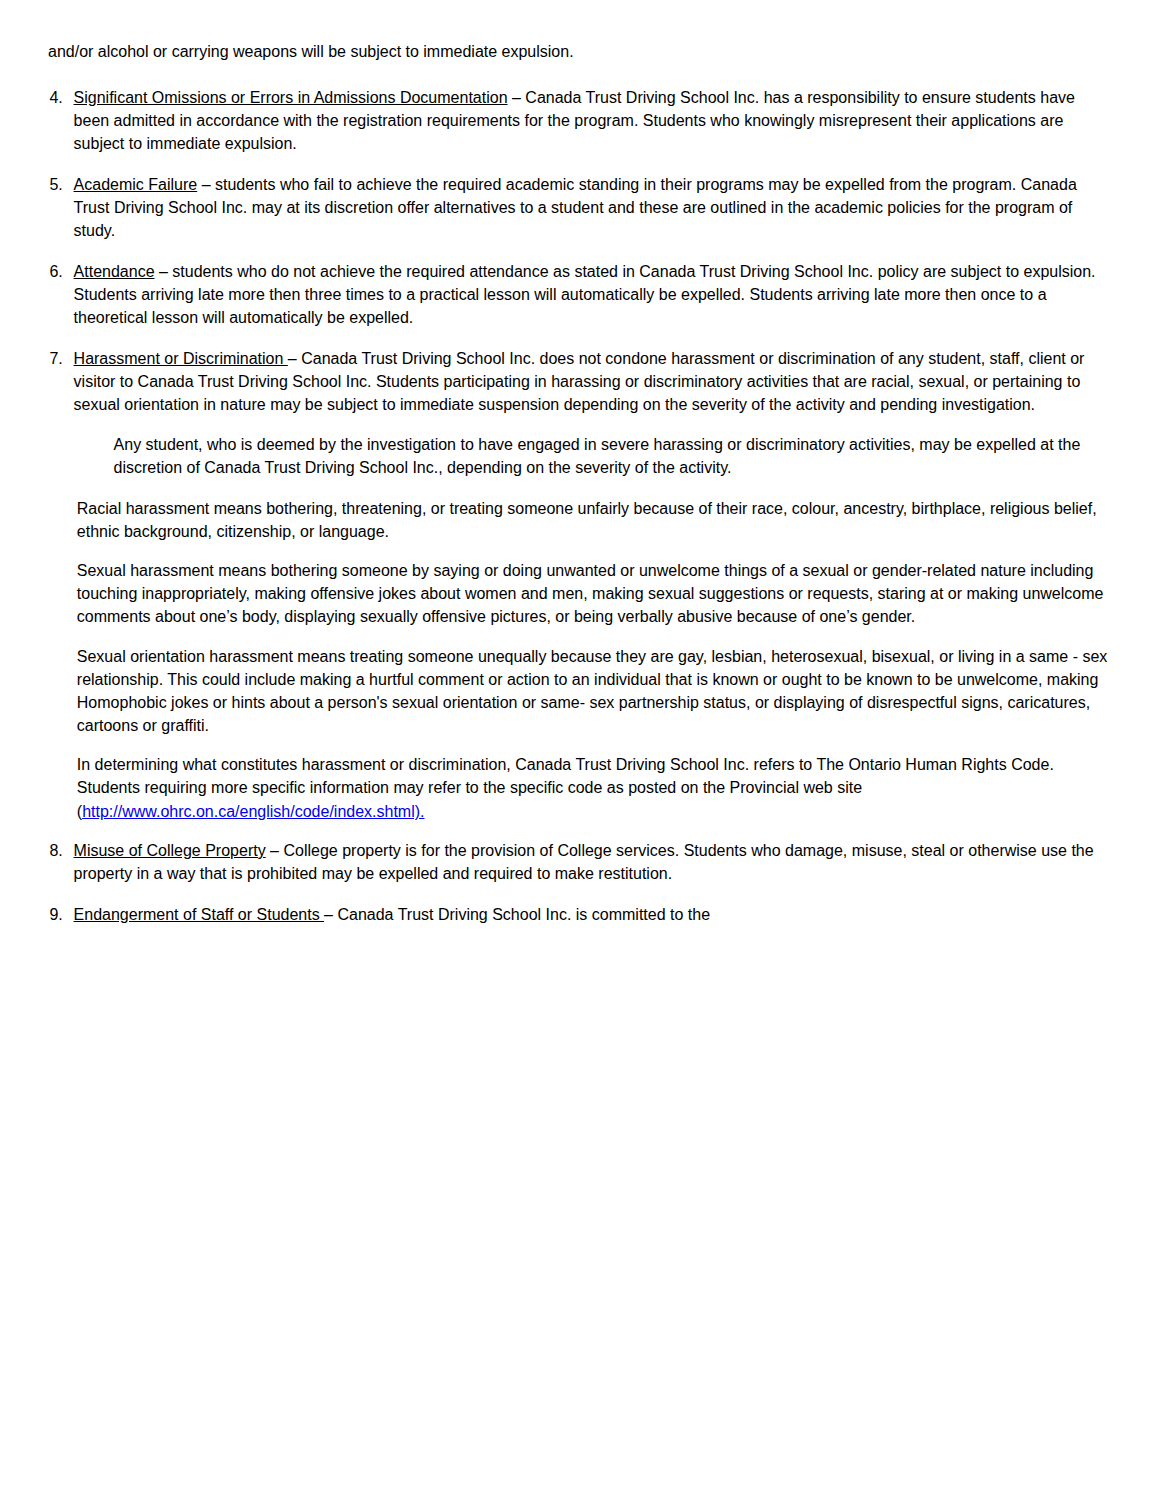and/or alcohol or carrying weapons will be subject to immediate expulsion.
Significant Omissions or Errors in Admissions Documentation – Canada Trust Driving School Inc. has a responsibility to ensure students have been admitted in accordance with the registration requirements for the program. Students who knowingly misrepresent their applications are subject to immediate expulsion.
Academic Failure – students who fail to achieve the required academic standing in their programs may be expelled from the program. Canada Trust Driving School Inc. may at its discretion offer alternatives to a student and these are outlined in the academic policies for the program of study.
Attendance – students who do not achieve the required attendance as stated in Canada Trust Driving School Inc. policy are subject to expulsion. Students arriving late more then three times to a practical lesson will automatically be expelled. Students arriving late more then once to a theoretical lesson will automatically be expelled.
Harassment or Discrimination – Canada Trust Driving School Inc. does not condone harassment or discrimination of any student, staff, client or visitor to Canada Trust Driving School Inc. Students participating in harassing or discriminatory activities that are racial, sexual, or pertaining to sexual orientation in nature may be subject to immediate suspension depending on the severity of the activity and pending investigation.
Any student, who is deemed by the investigation to have engaged in severe harassing or discriminatory activities, may be expelled at the discretion of Canada Trust Driving School Inc., depending on the severity of the activity.
Racial harassment means bothering, threatening, or treating someone unfairly because of their race, colour, ancestry, birthplace, religious belief, ethnic background, citizenship, or language.
Sexual harassment means bothering someone by saying or doing unwanted or unwelcome things of a sexual or gender-related nature including touching inappropriately, making offensive jokes about women and men, making sexual suggestions or requests, staring at or making unwelcome comments about one’s body, displaying sexually offensive pictures, or being verbally abusive because of one’s gender.
Sexual orientation harassment means treating someone unequally because they are gay, lesbian, heterosexual, bisexual, or living in a same - sex relationship. This could include making a hurtful comment or action to an individual that is known or ought to be known to be unwelcome, making Homophobic jokes or hints about a person's sexual orientation or same- sex partnership status, or displaying of disrespectful signs, caricatures, cartoons or graffiti.
In determining what constitutes harassment or discrimination, Canada Trust Driving School Inc. refers to The Ontario Human Rights Code. Students requiring more specific information may refer to the specific code as posted on the Provincial web site (http://www.ohrc.on.ca/english/code/index.shtml).
Misuse of College Property – College property is for the provision of College services. Students who damage, misuse, steal or otherwise use the property in a way that is prohibited may be expelled and required to make restitution.
Endangerment of Staff or Students – Canada Trust Driving School Inc. is committed to the